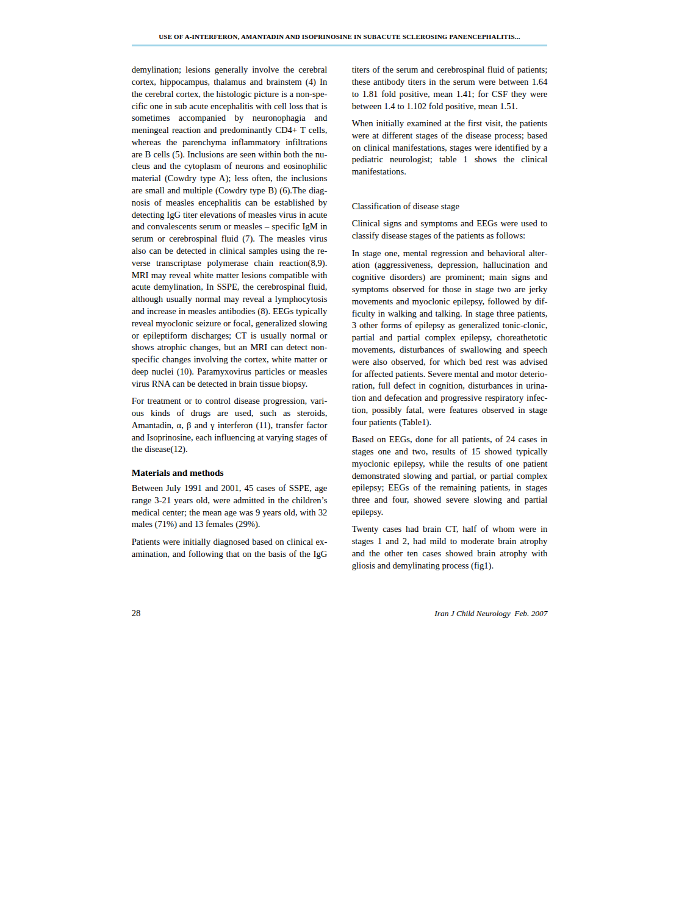Use of A-Interferon, Amantadin and Isoprinosine in Subacute Sclerosing Panencephalitis...
demylination; lesions generally involve the cerebral cortex, hippocampus, thalamus and brainstem (4) In the cerebral cortex, the histologic picture is a non-specific one in sub acute encephalitis with cell loss that is sometimes accompanied by neuronophagia and meningeal reaction and predominantly CD4+ T cells, whereas the parenchyma inflammatory infiltrations are B cells (5). Inclusions are seen within both the nucleus and the cytoplasm of neurons and eosinophilic material (Cowdry type A); less often, the inclusions are small and multiple (Cowdry type B) (6).The diagnosis of measles encephalitis can be established by detecting IgG titer elevations of measles virus in acute and convalescents serum or measles – specific IgM in serum or cerebrospinal fluid (7). The measles virus also can be detected in clinical samples using the reverse transcriptase polymerase chain reaction(8,9). MRI may reveal white matter lesions compatible with acute demylination, In SSPE, the cerebrospinal fluid, although usually normal may reveal a lymphocytosis and increase in measles antibodies (8). EEGs typically reveal myoclonic seizure or focal, generalized slowing or epileptiform discharges; CT is usually normal or shows atrophic changes, but an MRI can detect non-specific changes involving the cortex, white matter or deep nuclei (10). Paramyxovirus particles or measles virus RNA can be detected in brain tissue biopsy.
For treatment or to control disease progression, various kinds of drugs are used, such as steroids, Amantadin, α, β and γ interferon (11), transfer factor and Isoprinosine, each influencing at varying stages of the disease(12).
Materials and methods
Between July 1991 and 2001, 45 cases of SSPE, age range 3-21 years old, were admitted in the children’s medical center; the mean age was 9 years old, with 32 males (71%) and 13 females (29%).
Patients were initially diagnosed based on clinical examination, and following that on the basis of the IgG titers of the serum and cerebrospinal fluid of patients; these antibody titers in the serum were between 1.64 to 1.81 fold positive, mean 1.41; for CSF they were between 1.4 to 1.102 fold positive, mean 1.51.
When initially examined at the first visit, the patients were at different stages of the disease process; based on clinical manifestations, stages were identified by a pediatric neurologist; table 1 shows the clinical manifestations.
Classification of disease stage
Clinical signs and symptoms and EEGs were used to classify disease stages of the patients as follows:
In stage one, mental regression and behavioral alteration (aggressiveness, depression, hallucination and cognitive disorders) are prominent; main signs and symptoms observed for those in stage two are jerky movements and myoclonic epilepsy, followed by difficulty in walking and talking. In stage three patients, 3 other forms of epilepsy as generalized tonic-clonic, partial and partial complex epilepsy, choreathetotic movements, disturbances of swallowing and speech were also observed, for which bed rest was advised for affected patients. Severe mental and motor deterioration, full defect in cognition, disturbances in urination and defecation and progressive respiratory infection, possibly fatal, were features observed in stage four patients (Table1).
Based on EEGs, done for all patients, of 24 cases in stages one and two, results of 15 showed typically myoclonic epilepsy, while the results of one patient demonstrated slowing and partial, or partial complex epilepsy; EEGs of the remaining patients, in stages three and four, showed severe slowing and partial epilepsy.
Twenty cases had brain CT, half of whom were in stages 1 and 2, had mild to moderate brain atrophy and the other ten cases showed brain atrophy with gliosis and demylinating process (fig1).
28 Iran J Child Neurology Feb. 2007